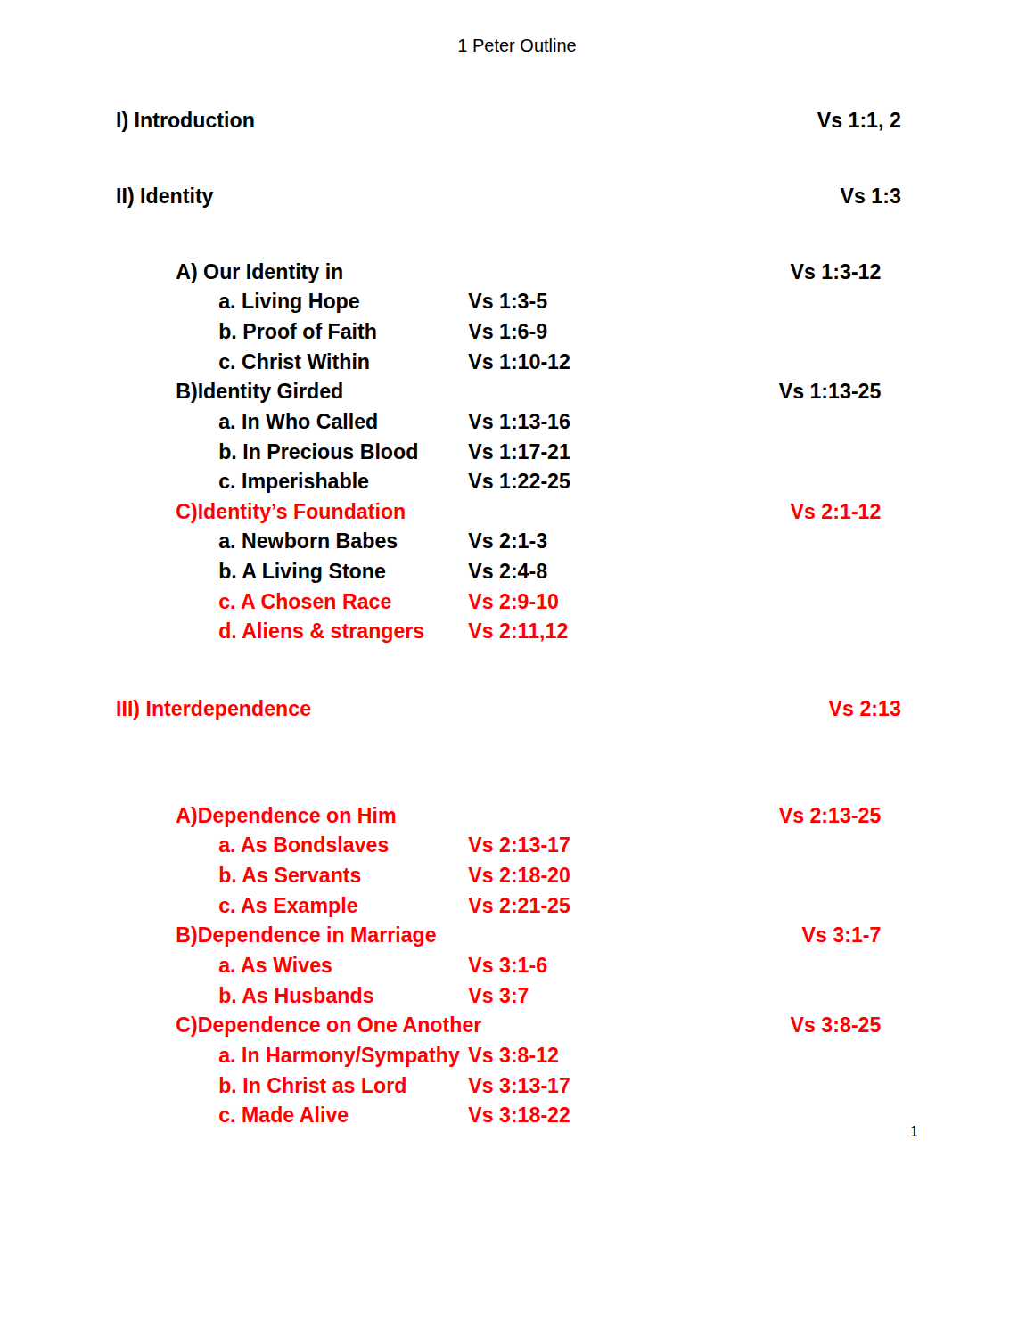1 Peter Outline
I) Introduction Vs 1:1, 2
II) Identity Vs 1:3
A) Our Identity in Vs 1:3-12
a. Living Hope Vs 1:3-5
b. Proof of Faith Vs 1:6-9
c. Christ Within Vs 1:10-12
B)Identity Girded Vs 1:13-25
a. In Who Called Vs 1:13-16
b. In Precious Blood Vs 1:17-21
c. Imperishable Vs 1:22-25
C)Identity’s Foundation Vs 2:1-12
a. Newborn Babes Vs 2:1-3
b. A Living Stone Vs 2:4-8
c. A Chosen Race Vs 2:9-10
d. Aliens & strangers Vs 2:11,12
III) Interdependence Vs 2:13
A)Dependence on Him Vs 2:13-25
a. As Bondslaves Vs 2:13-17
b. As Servants Vs 2:18-20
c. As Example Vs 2:21-25
B)Dependence in Marriage Vs 3:1-7
a. As Wives Vs 3:1-6
b. As Husbands Vs 3:7
C)Dependence on One Another Vs 3:8-25
a. In Harmony/Sympathy Vs 3:8-12
b. In Christ as Lord Vs 3:13-17
c. Made Alive Vs 3:18-22
1